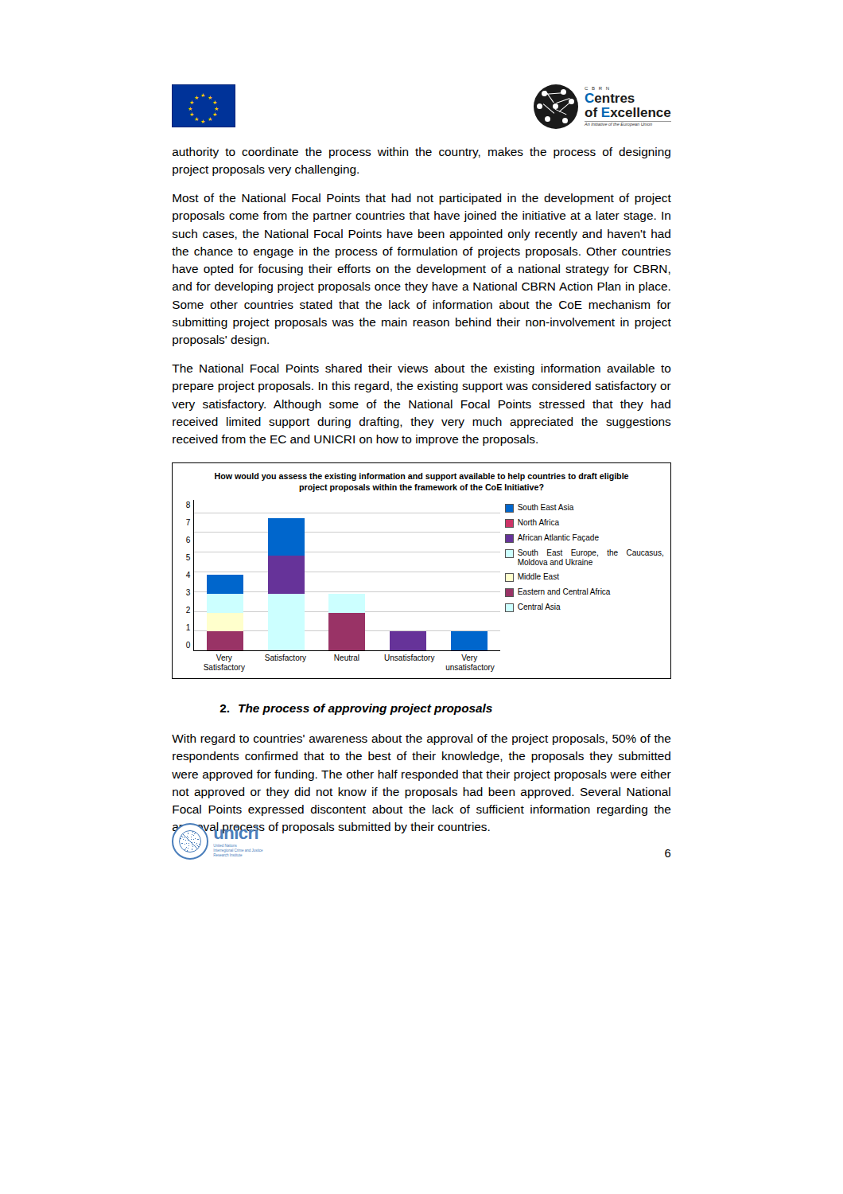★ ★ ★ ★ ★ ★ ★ ★ ★ ★ ★ ★
C B R N
Centres
of Excellence
An Initiative of the European Union
authority to coordinate the process within the country, makes the process of designing project proposals very challenging.
Most of the National Focal Points that had not participated in the development of project proposals come from the partner countries that have joined the initiative at a later stage. In such cases, the National Focal Points have been appointed only recently and haven't had the chance to engage in the process of formulation of projects proposals. Other countries have opted for focusing their efforts on the development of a national strategy for CBRN, and for developing project proposals once they have a National CBRN Action Plan in place. Some other countries stated that the lack of information about the CoE mechanism for submitting project proposals was the main reason behind their non-involvement in project proposals' design.
The National Focal Points shared their views about the existing information available to prepare project proposals. In this regard, the existing support was considered satisfactory or very satisfactory. Although some of the National Focal Points stressed that they had received limited support during drafting, they very much appreciated the suggestions received from the EC and UNICRI on how to improve the proposals.
How would you assess the existing information and support available to help countries to draft eligible project proposals within the framework of the CoE Initiative?
8
7
6
5
4
3
2
1
0
Very
Satisfactory
Satisfactory
Neutral
Unsatisfactory
Very
unsatisfactory
South East Asia
North Africa
African Atlantic Façade
South East Europe, the Caucasus, Moldova and Ukraine
Middle East
Eastern and Central Africa
Central Asia
2. The process of approving project proposals
With regard to countries' awareness about the approval of the project proposals, 50% of the respondents confirmed that to the best of their knowledge, the proposals they submitted were approved for funding. The other half responded that their project proposals were either not approved or they did not know if the proposals had been approved. Several National Focal Points expressed discontent about the lack of sufficient information regarding the approval process of proposals submitted by their countries.
unicri
United Nations
Interregional Crime and Justice
Research Institute
6